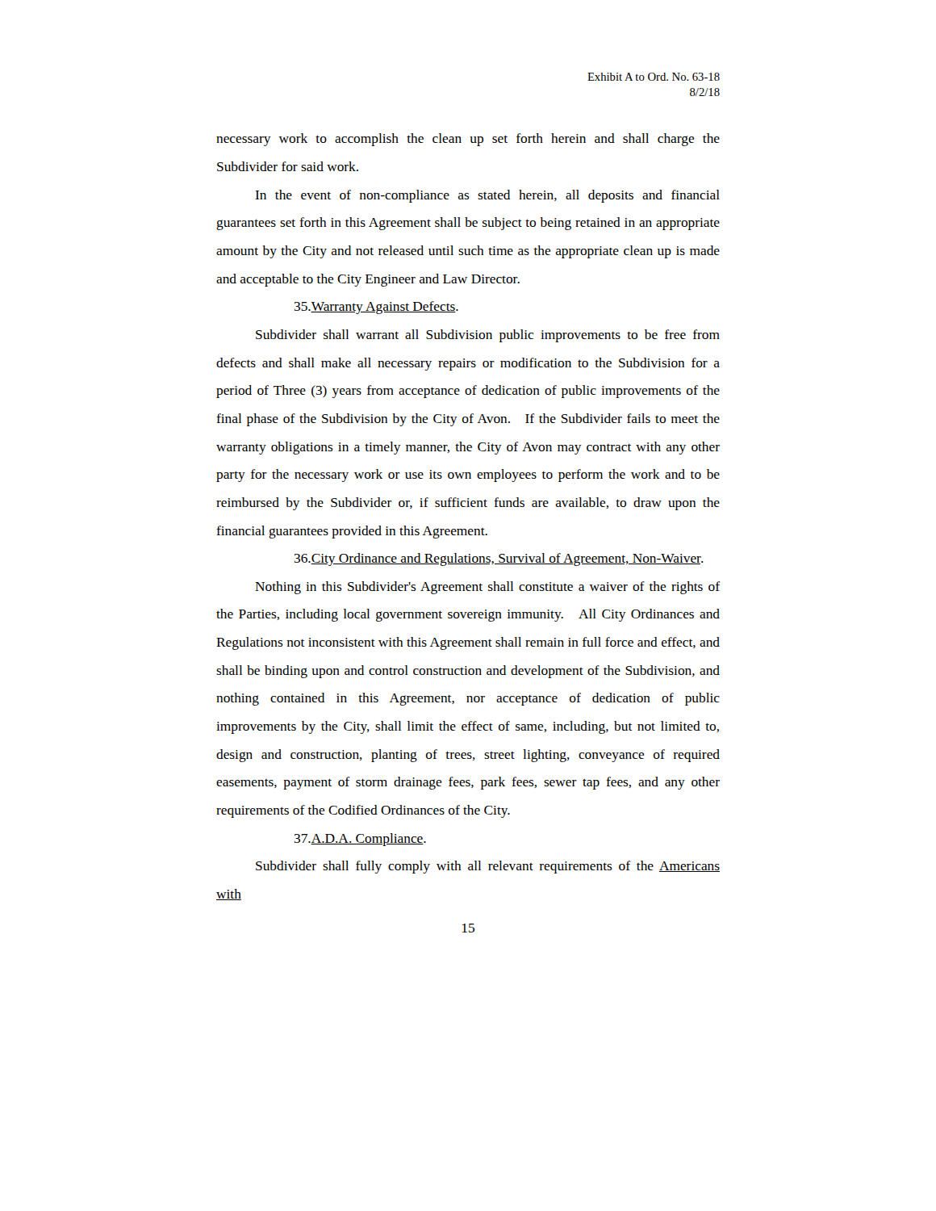Exhibit A to Ord. No. 63-18
8/2/18
necessary work to accomplish the clean up set forth herein and shall charge the Subdivider for said work.
In the event of non-compliance as stated herein, all deposits and financial guarantees set forth in this Agreement shall be subject to being retained in an appropriate amount by the City and not released until such time as the appropriate clean up is made and acceptable to the City Engineer and Law Director.
35. Warranty Against Defects.
Subdivider shall warrant all Subdivision public improvements to be free from defects and shall make all necessary repairs or modification to the Subdivision for a period of Three (3) years from acceptance of dedication of public improvements of the final phase of the Subdivision by the City of Avon. If the Subdivider fails to meet the warranty obligations in a timely manner, the City of Avon may contract with any other party for the necessary work or use its own employees to perform the work and to be reimbursed by the Subdivider or, if sufficient funds are available, to draw upon the financial guarantees provided in this Agreement.
36. City Ordinance and Regulations, Survival of Agreement, Non-Waiver.
Nothing in this Subdivider's Agreement shall constitute a waiver of the rights of the Parties, including local government sovereign immunity. All City Ordinances and Regulations not inconsistent with this Agreement shall remain in full force and effect, and shall be binding upon and control construction and development of the Subdivision, and nothing contained in this Agreement, nor acceptance of dedication of public improvements by the City, shall limit the effect of same, including, but not limited to, design and construction, planting of trees, street lighting, conveyance of required easements, payment of storm drainage fees, park fees, sewer tap fees, and any other requirements of the Codified Ordinances of the City.
37. A.D.A. Compliance.
Subdivider shall fully comply with all relevant requirements of the Americans with
15